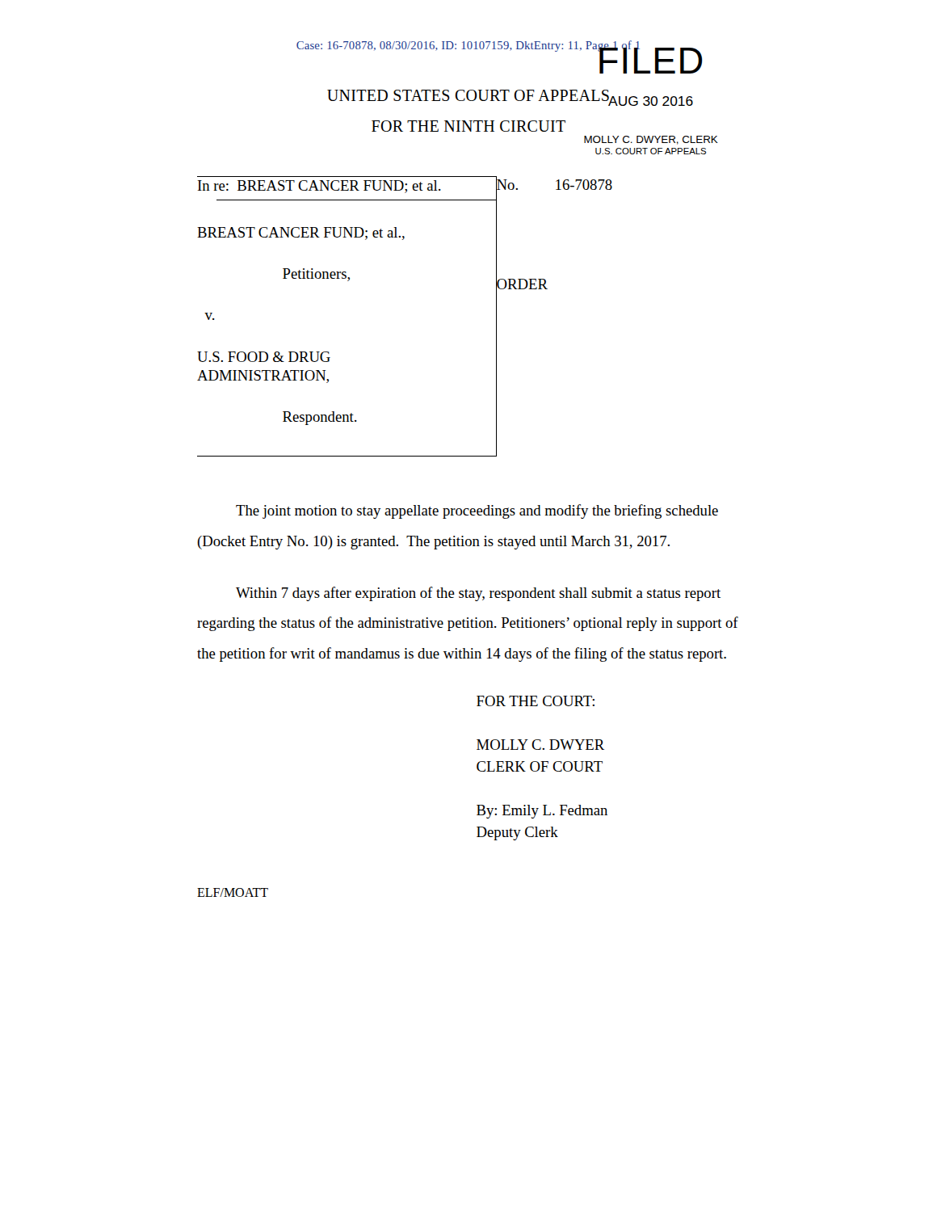Case: 16-70878, 08/30/2016, ID: 10107159, DktEntry: 11, Page 1 of 1
FILED
AUG 30 2016
MOLLY C. DWYER, CLERK
U.S. COURT OF APPEALS
UNITED STATES COURT OF APPEALS
FOR THE NINTH CIRCUIT
| In re: BREAST CANCER FUND; et al. BREAST CANCER FUND; et al., Petitioners, v. U.S. FOOD & DRUG ADMINISTRATION, Respondent. | No. 16-70878 ORDER |
The joint motion to stay appellate proceedings and modify the briefing schedule (Docket Entry No. 10) is granted. The petition is stayed until March 31, 2017.
Within 7 days after expiration of the stay, respondent shall submit a status report regarding the status of the administrative petition. Petitioners’ optional reply in support of the petition for writ of mandamus is due within 14 days of the filing of the status report.
FOR THE COURT:
MOLLY C. DWYER
CLERK OF COURT
By: Emily L. Fedman
Deputy Clerk
ELF/MOATT